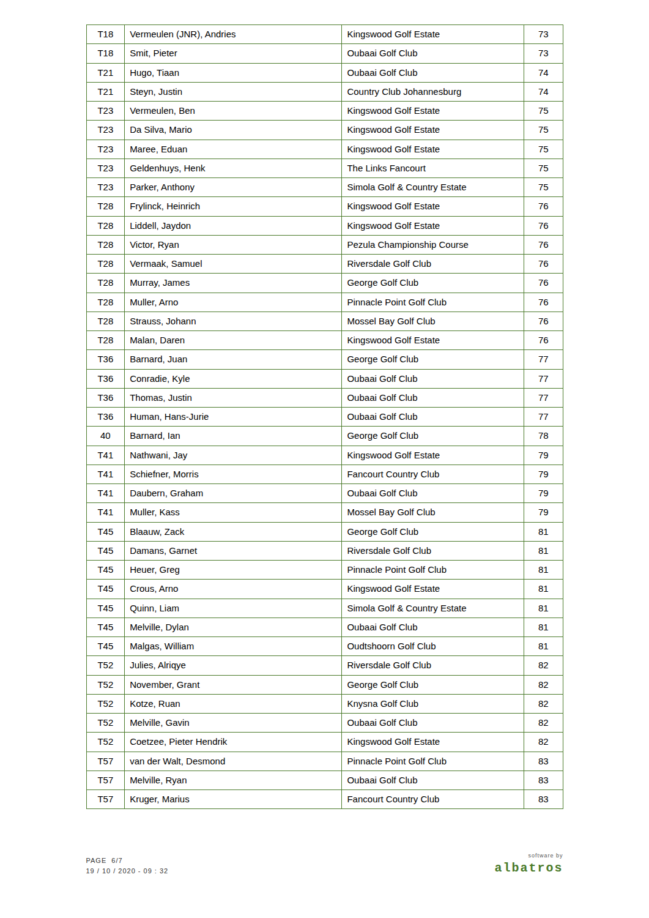| T18 | Vermeulen (JNR), Andries | Kingswood Golf Estate | 73 |
| T18 | Smit, Pieter | Oubaai Golf Club | 73 |
| T21 | Hugo, Tiaan | Oubaai Golf Club | 74 |
| T21 | Steyn, Justin | Country Club Johannesburg | 74 |
| T23 | Vermeulen, Ben | Kingswood Golf Estate | 75 |
| T23 | Da Silva, Mario | Kingswood Golf Estate | 75 |
| T23 | Maree, Eduan | Kingswood Golf Estate | 75 |
| T23 | Geldenhuys, Henk | The Links Fancourt | 75 |
| T23 | Parker, Anthony | Simola Golf & Country Estate | 75 |
| T28 | Frylinck, Heinrich | Kingswood Golf Estate | 76 |
| T28 | Liddell, Jaydon | Kingswood Golf Estate | 76 |
| T28 | Victor, Ryan | Pezula Championship Course | 76 |
| T28 | Vermaak, Samuel | Riversdale Golf Club | 76 |
| T28 | Murray, James | George Golf Club | 76 |
| T28 | Muller, Arno | Pinnacle Point Golf Club | 76 |
| T28 | Strauss, Johann | Mossel Bay Golf Club | 76 |
| T28 | Malan, Daren | Kingswood Golf Estate | 76 |
| T36 | Barnard, Juan | George Golf Club | 77 |
| T36 | Conradie, Kyle | Oubaai Golf Club | 77 |
| T36 | Thomas, Justin | Oubaai Golf Club | 77 |
| T36 | Human, Hans-Jurie | Oubaai Golf Club | 77 |
| 40 | Barnard, Ian | George Golf Club | 78 |
| T41 | Nathwani, Jay | Kingswood Golf Estate | 79 |
| T41 | Schiefner, Morris | Fancourt Country Club | 79 |
| T41 | Daubern, Graham | Oubaai Golf Club | 79 |
| T41 | Muller, Kass | Mossel Bay Golf Club | 79 |
| T45 | Blaauw, Zack | George Golf Club | 81 |
| T45 | Damans, Garnet | Riversdale Golf Club | 81 |
| T45 | Heuer, Greg | Pinnacle Point Golf Club | 81 |
| T45 | Crous, Arno | Kingswood Golf Estate | 81 |
| T45 | Quinn, Liam | Simola Golf & Country Estate | 81 |
| T45 | Melville, Dylan | Oubaai Golf Club | 81 |
| T45 | Malgas, William | Oudtshoorn Golf Club | 81 |
| T52 | Julies, Alriqye | Riversdale Golf Club | 82 |
| T52 | November, Grant | George Golf Club | 82 |
| T52 | Kotze, Ruan | Knysna Golf Club | 82 |
| T52 | Melville, Gavin | Oubaai Golf Club | 82 |
| T52 | Coetzee, Pieter Hendrik | Kingswood Golf Estate | 82 |
| T57 | van der Walt, Desmond | Pinnacle Point Golf Club | 83 |
| T57 | Melville, Ryan | Oubaai Golf Club | 83 |
| T57 | Kruger, Marius | Fancourt Country Club | 83 |
PAGE 6/7
19 / 10 / 2020 - 09 : 32
software by
albatros